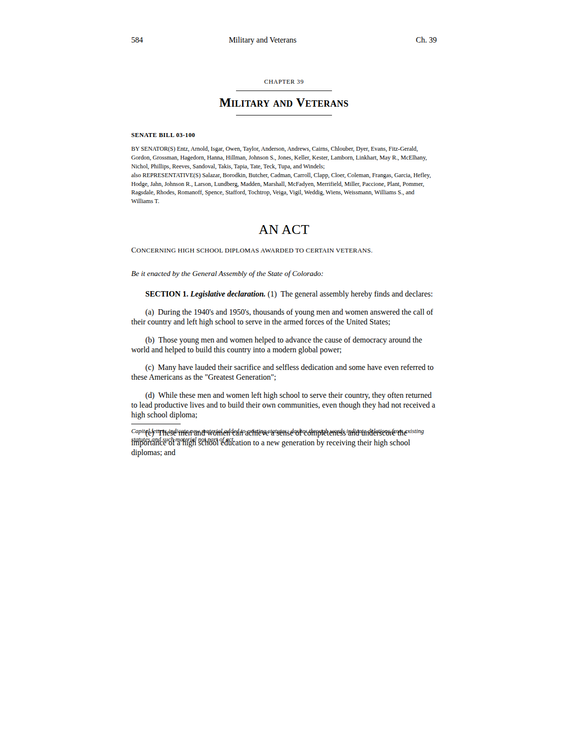584
Military and Veterans
Ch. 39
CHAPTER 39
Military and Veterans
SENATE BILL 03-100
BY SENATOR(S) Entz, Arnold, Isgar, Owen, Taylor, Anderson, Andrews, Cairns, Chlouber, Dyer, Evans, Fitz-Gerald, Gordon, Grossman, Hagedorn, Hanna, Hillman, Johnson S., Jones, Keller, Kester, Lamborn, Linkhart, May R., McElhany, Nichol, Phillips, Reeves, Sandoval, Takis, Tapia, Tate, Teck, Tupa, and Windels;
also REPRESENTATIVE(S) Salazar, Borodkin, Butcher, Cadman, Carroll, Clapp, Cloer, Coleman, Frangas, Garcia, Hefley, Hodge, Jahn, Johnson R., Larson, Lundberg, Madden, Marshall, McFadyen, Merrifield, Miller, Paccione, Plant, Pommer, Ragsdale, Rhodes, Romanoff, Spence, Stafford, Tochtrop, Veiga, Vigil, Weddig, Wiens, Weissmann, Williams S., and Williams T.
AN ACT
CONCERNING HIGH SCHOOL DIPLOMAS AWARDED TO CERTAIN VETERANS.
Be it enacted by the General Assembly of the State of Colorado:
SECTION 1. Legislative declaration. (1) The general assembly hereby finds and declares:
(a) During the 1940's and 1950's, thousands of young men and women answered the call of their country and left high school to serve in the armed forces of the United States;
(b) Those young men and women helped to advance the cause of democracy around the world and helped to build this country into a modern global power;
(c) Many have lauded their sacrifice and selfless dedication and some have even referred to these Americans as the "Greatest Generation";
(d) While these men and women left high school to serve their country, they often returned to lead productive lives and to build their own communities, even though they had not received a high school diploma;
(e) These men and women can achieve a sense of completeness and underscore the importance of a high school education to a new generation by receiving their high school diplomas; and
Capital letters indicate new material added to existing statutes; dashes through words indicate deletions from existing statutes and such material not part of act.